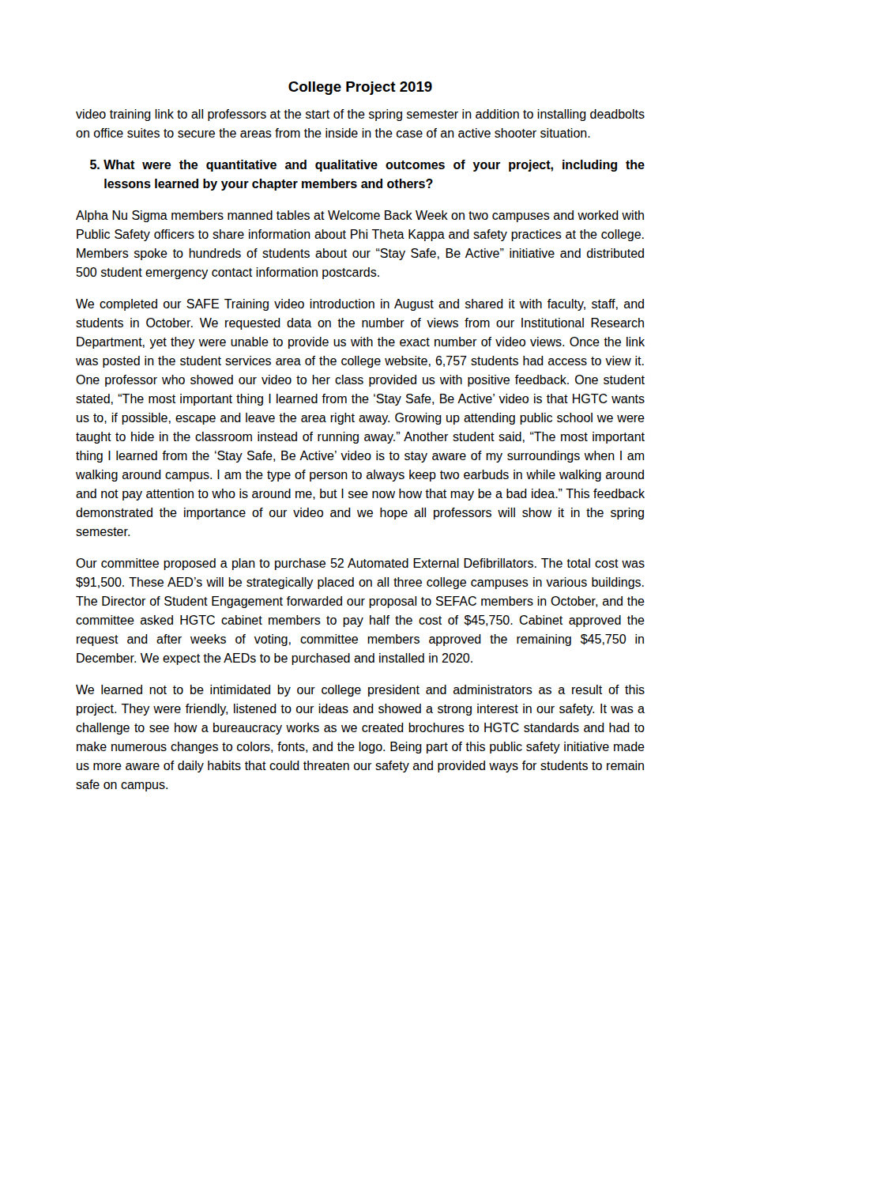College Project 2019
video training link to all professors at the start of the spring semester in addition to installing deadbolts on office suites to secure the areas from the inside in the case of an active shooter situation.
What were the quantitative and qualitative outcomes of your project, including the lessons learned by your chapter members and others?
Alpha Nu Sigma members manned tables at Welcome Back Week on two campuses and worked with Public Safety officers to share information about Phi Theta Kappa and safety practices at the college. Members spoke to hundreds of students about our “Stay Safe, Be Active” initiative and distributed 500 student emergency contact information postcards.
We completed our SAFE Training video introduction in August and shared it with faculty, staff, and students in October. We requested data on the number of views from our Institutional Research Department, yet they were unable to provide us with the exact number of video views. Once the link was posted in the student services area of the college website, 6,757 students had access to view it. One professor who showed our video to her class provided us with positive feedback. One student stated, “The most important thing I learned from the ‘Stay Safe, Be Active’ video is that HGTC wants us to, if possible, escape and leave the area right away. Growing up attending public school we were taught to hide in the classroom instead of running away.” Another student said, “The most important thing I learned from the ‘Stay Safe, Be Active’ video is to stay aware of my surroundings when I am walking around campus. I am the type of person to always keep two earbuds in while walking around and not pay attention to who is around me, but I see now how that may be a bad idea.” This feedback demonstrated the importance of our video and we hope all professors will show it in the spring semester.
Our committee proposed a plan to purchase 52 Automated External Defibrillators. The total cost was $91,500. These AED’s will be strategically placed on all three college campuses in various buildings. The Director of Student Engagement forwarded our proposal to SEFAC members in October, and the committee asked HGTC cabinet members to pay half the cost of $45,750. Cabinet approved the request and after weeks of voting, committee members approved the remaining $45,750 in December. We expect the AEDs to be purchased and installed in 2020.
We learned not to be intimidated by our college president and administrators as a result of this project. They were friendly, listened to our ideas and showed a strong interest in our safety. It was a challenge to see how a bureaucracy works as we created brochures to HGTC standards and had to make numerous changes to colors, fonts, and the logo. Being part of this public safety initiative made us more aware of daily habits that could threaten our safety and provided ways for students to remain safe on campus.